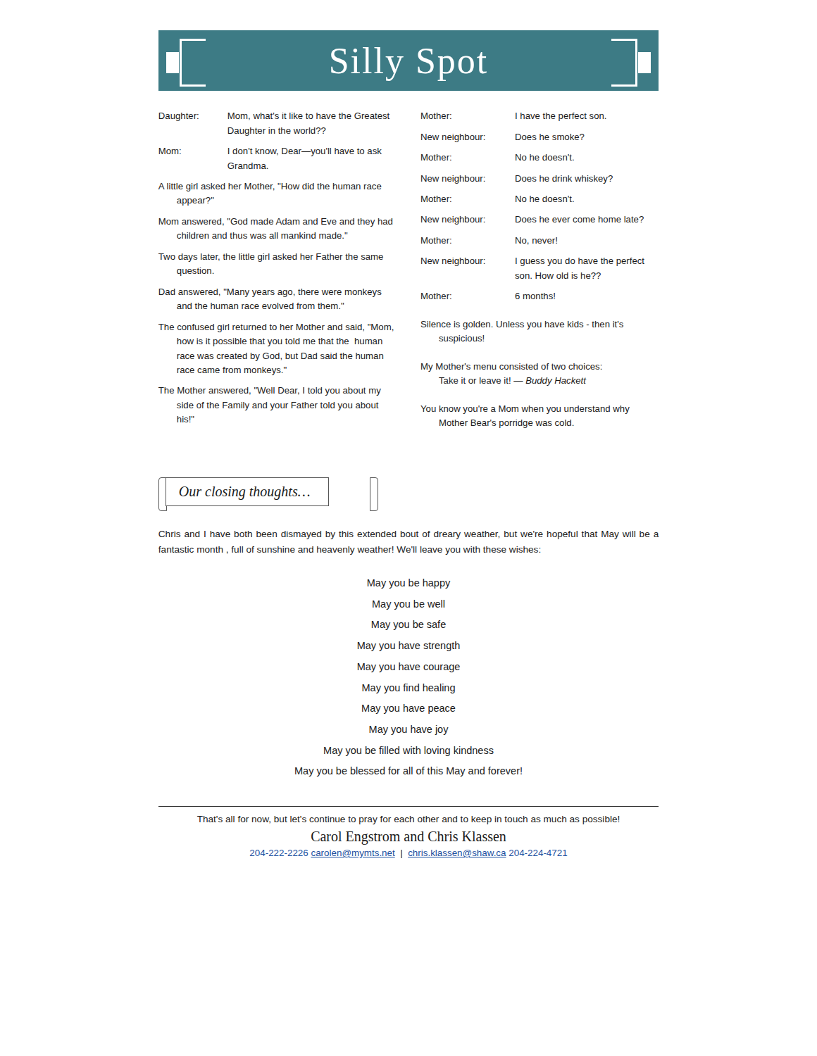Silly Spot
Daughter:
Mom, what's it like to have the Greatest Daughter in the world??
Mom:
I don't know, Dear—you'll have to ask Grandma.
A little girl asked her Mother, "How did the human race appear?"
Mom answered, "God made Adam and Eve and they had children and thus was all mankind made."
Two days later, the little girl asked her Father the same question.
Dad answered, "Many years ago, there were monkeys and the human race evolved from them."
The confused girl returned to her Mother and said, "Mom, how is it possible that you told me that the human race was created by God, but Dad said the human race came from monkeys."
The Mother answered, "Well Dear, I told you about my side of the Family and your Father told you about his!"
Mother:
I have the perfect son.
New neighbour:
Does he smoke?
Mother:
No he doesn't.
New neighbour:
Does he drink whiskey?
Mother:
No he doesn't.
New neighbour:
Does he ever come home late?
Mother:
No, never!
New neighbour:
I guess you do have the perfect son. How old is he??
Mother:
6 months!
Silence is golden. Unless you have kids - then it's suspicious!
My Mother's menu consisted of two choices:
Take it or leave it! — Buddy Hackett
You know you're a Mom when you understand why Mother Bear's porridge was cold.
Our closing thoughts…
Chris and I have both been dismayed by this extended bout of dreary weather, but we're hopeful that May will be a fantastic month , full of sunshine and heavenly weather! We'll leave you with these wishes:
May you be happy
May you be well
May you be safe
May you have strength
May you have courage
May you find healing
May you have peace
May you have joy
May you be filled with loving kindness
May you be blessed for all of this May and forever!
That's all for now, but let's continue to pray for each other and to keep in touch as much as possible!
Carol Engstrom and Chris Klassen
204-222-2226 carolen@mymts.net | chris.klassen@shaw.ca 204-224-4721